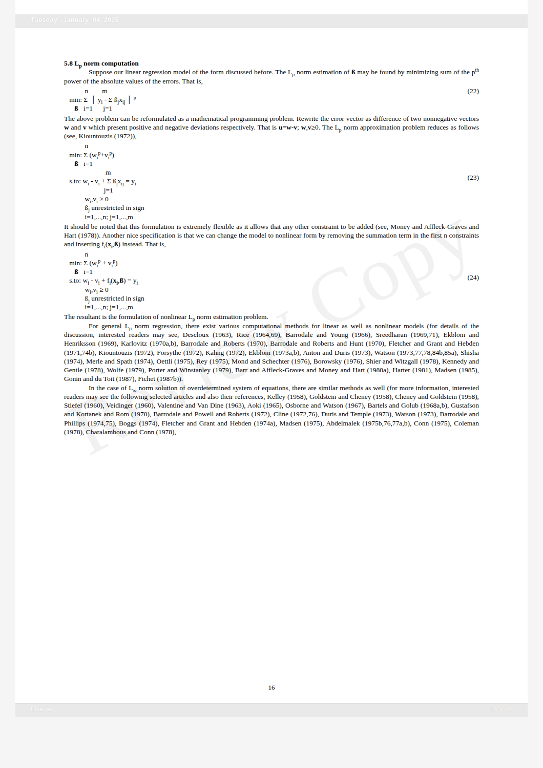Tuesday , January 04, 2005
Review Copy
5.8 Lp norm computation
Suppose our linear regression model of the form discussed before. The Lp norm estimation of ß may be found by minimizing sum of the pth power of the absolute values of the errors. That is,
n m min: Σ │ yi - Σ ßjxij │ p ß i=1 j=1 (22)
The above problem can be reformulated as a mathematical programming problem. Rewrite the error vector as difference of two nonnegative vectors w and v which present positive and negative deviations respectively. That is u=w-v; w,v≥0. The Lp norm approximation problem reduces as follows (see, Kiountouzis (1972)),
n min: Σ (wip+vip) ß i=1 m s.to: wi - vi + Σ ßjxij = yi j=1 wi,vi ≥ 0 ßj unrestricted in sign i=1,...,n; j=1,...,m (23)
It should be noted that this formulation is extremely flexible as it allows that any other constraint to be added (see, Money and Affleck-Graves and Hart (1978)). Another nice specification is that we can change the model to nonlinear form by removing the summation term in the first n constraints and inserting fi(xi,ß) instead. That is,
n min: Σ (wip + vip) ß i=1 s.to: wi - vi + fi(xi,ß) = yi wi,vi ≥ 0 ßj unrestricted in sign i=1,...,n; j=1,...,m (24)
The resultant is the formulation of nonlinear Lp norm estimation problem.
For general Lp norm regression, there exist various computational methods for linear as well as nonlinear models (for details of the discussion, interested readers may see, Descloux (1963), Rice (1964,69), Barrodale and Young (1966), Sreedharan (1969,71), Ekblom and Henriksson (1969), Karlovitz (1970a,b), Barrodale and Roberts (1970), Barrodale and Roberts and Hunt (1970), Fletcher and Grant and Hebden (1971,74b), Kiountouzis (1972), Forsythe (1972), Kahng (1972), Ekblom (1973a,b), Anton and Duris (1973), Watson (1973,77,78,84b,85a), Shisha (1974), Merle and Spath (1974), Oettli (1975), Rey (1975), Mond and Schechter (1976), Borowsky (1976), Shier and Witzgall (1978), Kennedy and Gentle (1978), Wolfe (1979), Porter and Winstanley (1979), Barr and Affleck-Graves and Money and Hart (1980a), Harter (1981), Madsen (1985), Gonin and du Toit (1987), Fichet (1987b)).
In the case of L∞ norm solution of overdetermined system of equations, there are similar methods as well (for more information, interested readers may see the following selected articles and also their references, Kelley (1958), Goldstein and Cheney (1958), Cheney and Goldstein (1958), Stiefel (1960), Veidinger (1960), Valentine and Van Dine (1963), Aoki (1965), Osborne and Watson (1967), Bartels and Golub (1968a,b), Gustafson and Kortanek and Rom (1970), Barrodale and Powell and Roberts (1972), Cline (1972,76), Duris and Temple (1973), Watson (1973), Barrodale and Phillips (1974,75), Boggs (1974), Fletcher and Grant and Hebden (1974a), Madsen (1975), Abdelmalek (1975b,76,77a,b), Conn (1975), Coleman (1978), Charalambous and Conn (1978),
16
Elsevier 16 of 34